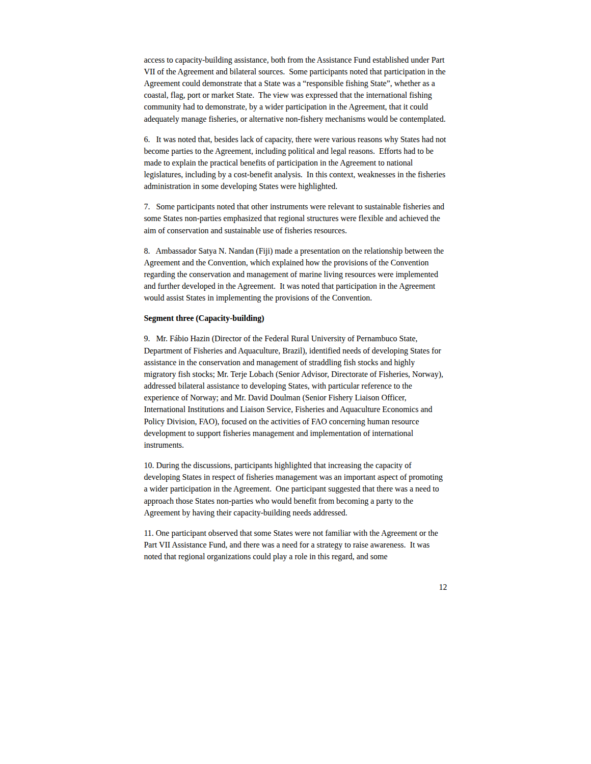access to capacity-building assistance, both from the Assistance Fund established under Part VII of the Agreement and bilateral sources. Some participants noted that participation in the Agreement could demonstrate that a State was a “responsible fishing State”, whether as a coastal, flag, port or market State. The view was expressed that the international fishing community had to demonstrate, by a wider participation in the Agreement, that it could adequately manage fisheries, or alternative non-fishery mechanisms would be contemplated.
6. It was noted that, besides lack of capacity, there were various reasons why States had not become parties to the Agreement, including political and legal reasons. Efforts had to be made to explain the practical benefits of participation in the Agreement to national legislatures, including by a cost-benefit analysis. In this context, weaknesses in the fisheries administration in some developing States were highlighted.
7. Some participants noted that other instruments were relevant to sustainable fisheries and some States non-parties emphasized that regional structures were flexible and achieved the aim of conservation and sustainable use of fisheries resources.
8. Ambassador Satya N. Nandan (Fiji) made a presentation on the relationship between the Agreement and the Convention, which explained how the provisions of the Convention regarding the conservation and management of marine living resources were implemented and further developed in the Agreement. It was noted that participation in the Agreement would assist States in implementing the provisions of the Convention.
Segment three (Capacity-building)
9. Mr. Fábio Hazin (Director of the Federal Rural University of Pernambuco State, Department of Fisheries and Aquaculture, Brazil), identified needs of developing States for assistance in the conservation and management of straddling fish stocks and highly migratory fish stocks; Mr. Terje Lobach (Senior Advisor, Directorate of Fisheries, Norway), addressed bilateral assistance to developing States, with particular reference to the experience of Norway; and Mr. David Doulman (Senior Fishery Liaison Officer, International Institutions and Liaison Service, Fisheries and Aquaculture Economics and Policy Division, FAO), focused on the activities of FAO concerning human resource development to support fisheries management and implementation of international instruments.
10. During the discussions, participants highlighted that increasing the capacity of developing States in respect of fisheries management was an important aspect of promoting a wider participation in the Agreement. One participant suggested that there was a need to approach those States non-parties who would benefit from becoming a party to the Agreement by having their capacity-building needs addressed.
11. One participant observed that some States were not familiar with the Agreement or the Part VII Assistance Fund, and there was a need for a strategy to raise awareness. It was noted that regional organizations could play a role in this regard, and some
12